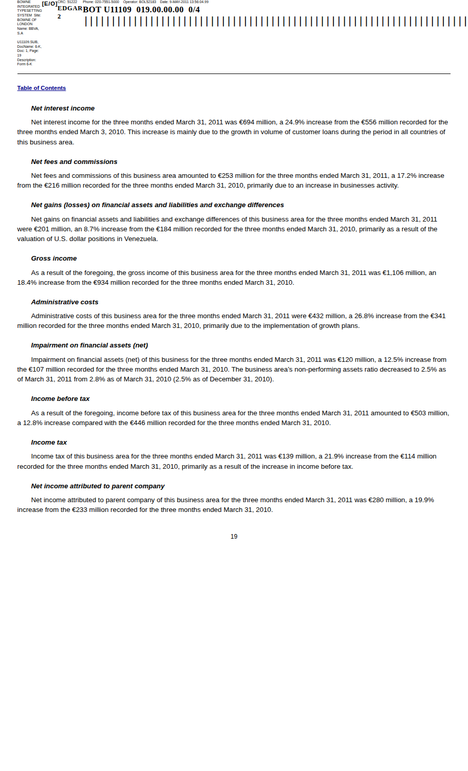| BOWNE INTEGRATED TYPESETTING SYSTEM Site: BOWNE OF LONDON Name: BBVA, S.A U11109.SUB, DocName: 6-K, Doc: 1, Page: 19 Description: Form 6-K | [E/O] | CRC: 51222 EDGAR 2 | Phone: 020-7551-5000 Operator: BOL52183 Date: 9-MAY-2011 13:56:04.99 BOT U11109 019.00.00.00 0/4 /////////////////////////////////////////////////////////////////////// |
Table of Contents
Net interest income
Net interest income for the three months ended March 31, 2011 was €694 million, a 24.9% increase from the €556 million recorded for the three months ended March 3, 2010. This increase is mainly due to the growth in volume of customer loans during the period in all countries of this business area.
Net fees and commissions
Net fees and commissions of this business area amounted to €253 million for the three months ended March 31, 2011, a 17.2% increase from the €216 million recorded for the three months ended March 31, 2010, primarily due to an increase in businesses activity.
Net gains (losses) on financial assets and liabilities and exchange differences
Net gains on financial assets and liabilities and exchange differences of this business area for the three months ended March 31, 2011 were €201 million, an 8.7% increase from the €184 million recorded for the three months ended March 31, 2010, primarily as a result of the valuation of U.S. dollar positions in Venezuela.
Gross income
As a result of the foregoing, the gross income of this business area for the three months ended March 31, 2011 was €1,106 million, an 18.4% increase from the €934 million recorded for the three months ended March 31, 2010.
Administrative costs
Administrative costs of this business area for the three months ended March 31, 2011 were €432 million, a 26.8% increase from the €341 million recorded for the three months ended March 31, 2010, primarily due to the implementation of growth plans.
Impairment on financial assets (net)
Impairment on financial assets (net) of this business for the three months ended March 31, 2011 was €120 million, a 12.5% increase from the €107 million recorded for the three months ended March 31, 2010. The business area’s non-performing assets ratio decreased to 2.5% as of March 31, 2011 from 2.8% as of March 31, 2010 (2.5% as of December 31, 2010).
Income before tax
As a result of the foregoing, income before tax of this business area for the three months ended March 31, 2011 amounted to €503 million, a 12.8% increase compared with the €446 million recorded for the three months ended March 31, 2010.
Income tax
Income tax of this business area for the three months ended March 31, 2011 was €139 million, a 21.9% increase from the €114 million recorded for the three months ended March 31, 2010, primarily as a result of the increase in income before tax.
Net income attributed to parent company
Net income attributed to parent company of this business area for the three months ended March 31, 2011 was €280 million, a 19.9% increase from the €233 million recorded for the three months ended March 31, 2010.
19